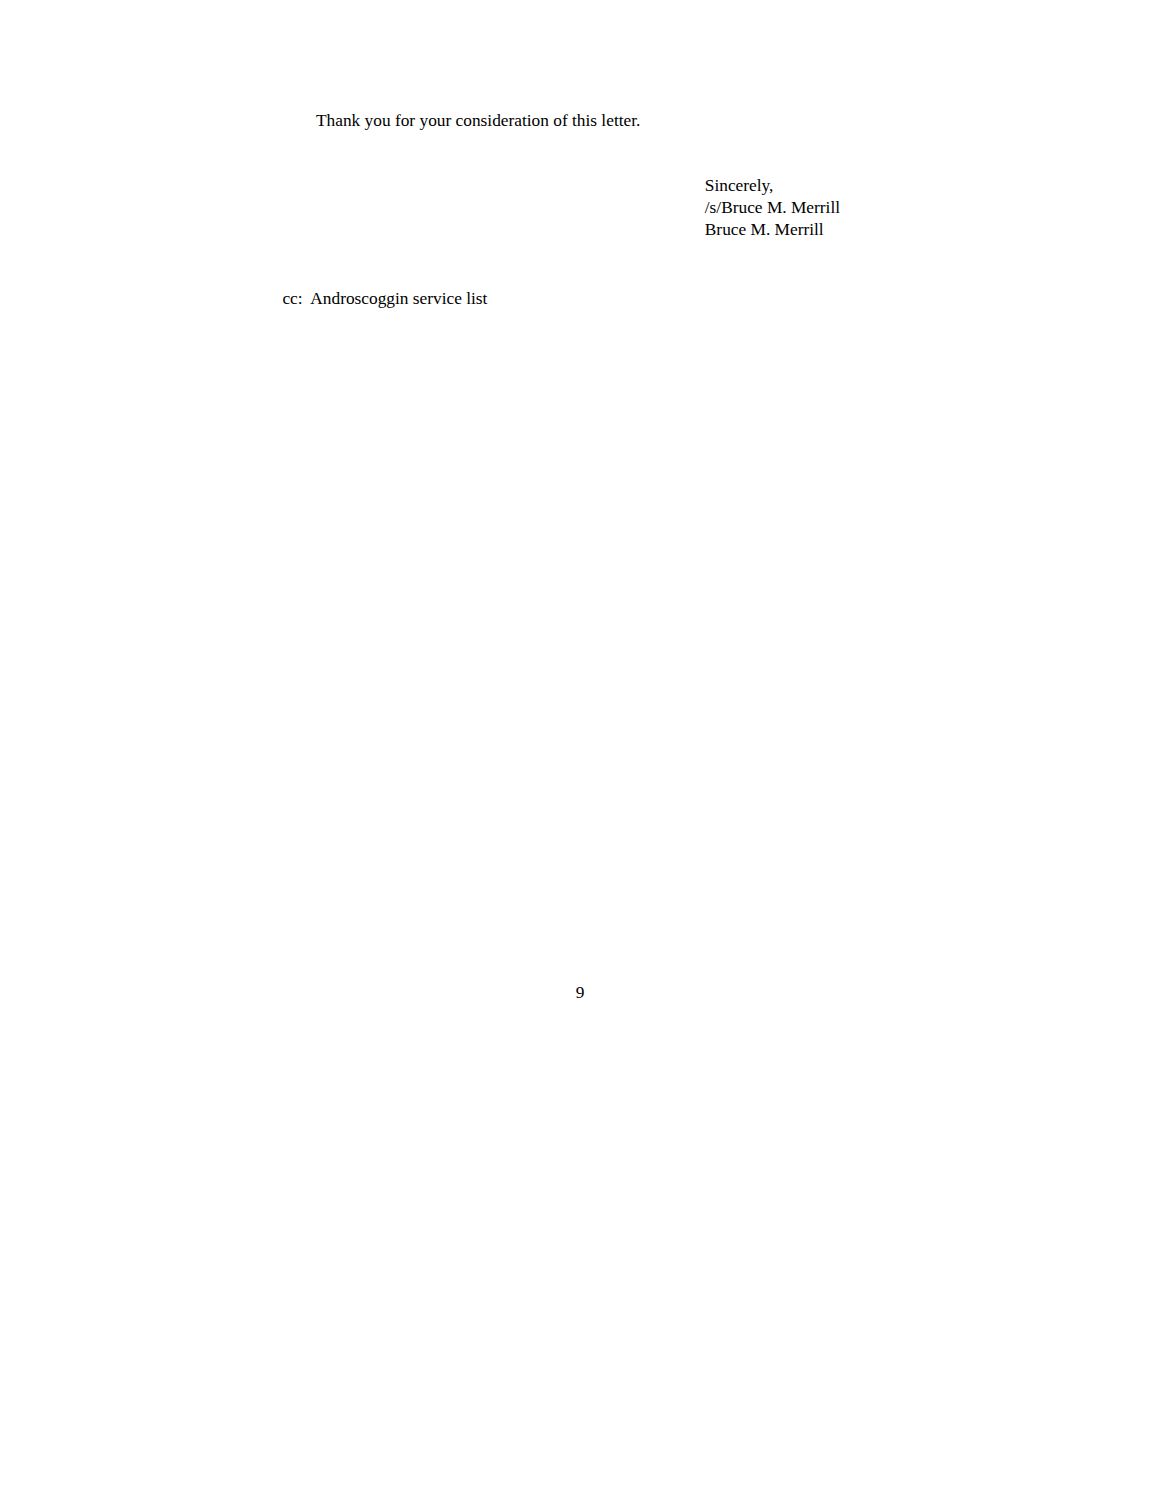Thank you for your consideration of this letter.
Sincerely,
/s/Bruce M. Merrill
Bruce M. Merrill
cc: Androscoggin service list
9